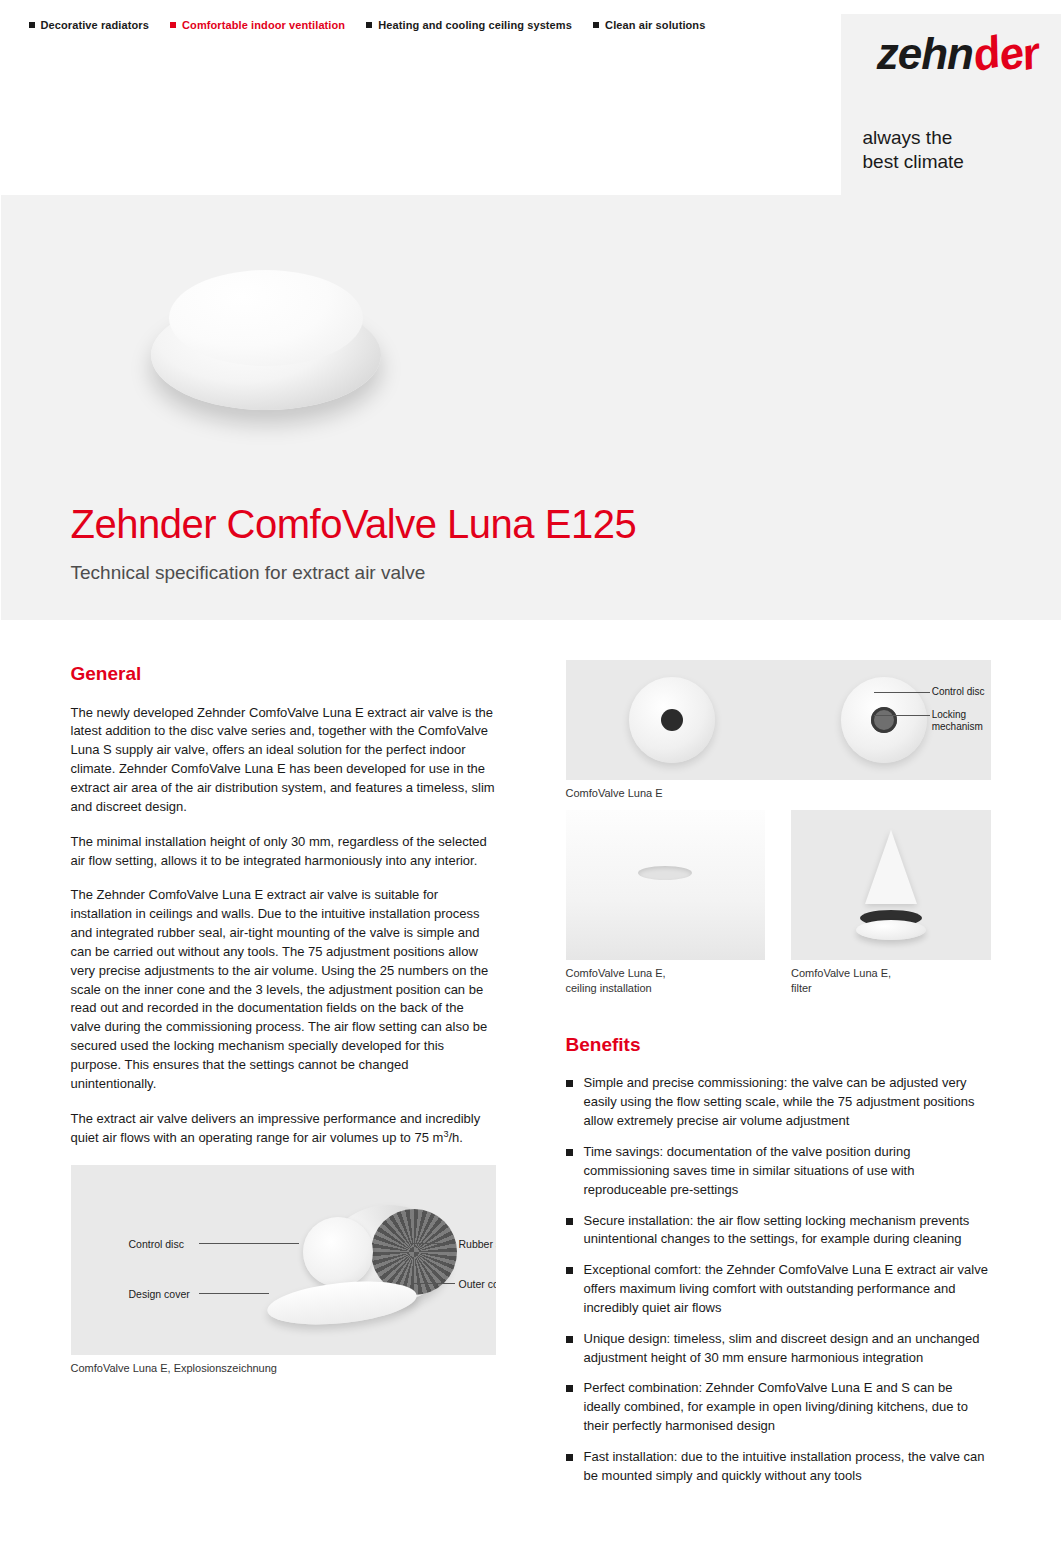Decorative radiators Comfortable indoor ventilation Heating and cooling ceiling systems Clean air solutions
zehnder
always the
best climate
Zehnder ComfoValve Luna E125
Technical specification for extract air valve
General
The newly developed Zehnder ComfoValve Luna E extract air valve is the latest addition to the disc valve series and, together with the ComfoValve Luna S supply air valve, offers an ideal solution for the perfect indoor climate. Zehnder ComfoValve Luna E has been developed for use in the extract air area of the air distribution system, and features a timeless, slim and discreet design.
The minimal installation height of only 30 mm, regardless of the selected air flow setting, allows it to be integrated harmoniously into any interior.
The Zehnder ComfoValve Luna E extract air valve is suitable for installation in ceilings and walls. Due to the intuitive installation process and integrated rubber seal, air-tight mounting of the valve is simple and can be carried out without any tools. The 75 adjustment positions allow very precise adjustments to the air volume. Using the 25 numbers on the scale on the inner cone and the 3 levels, the adjustment position can be read out and recorded in the documentation fields on the back of the valve during the commissioning process. The air flow setting can also be secured used the locking mechanism specially developed for this purpose. This ensures that the settings cannot be changed unintentionally.
The extract air valve delivers an impressive performance and incredibly quiet air flows with an operating range for air volumes up to 75 m3/h.
Control disc Design cover Rubber seal Outer cone
ComfoValve Luna E, Explosionszeichnung
Control disc
Locking
mechanism
ComfoValve Luna E
ComfoValve Luna E,
ceiling installation
ComfoValve Luna E,
filter
Benefits
Simple and precise commissioning: the valve can be adjusted very easily using the flow setting scale, while the 75 adjustment positions allow extremely precise air volume adjustment
Time savings: documentation of the valve position during commissioning saves time in similar situations of use with reproduceable pre-settings
Secure installation: the air flow setting locking mechanism prevents unintentional changes to the settings, for example during cleaning
Exceptional comfort: the Zehnder ComfoValve Luna E extract air valve offers maximum living comfort with outstanding performance and incredibly quiet air flows
Unique design: timeless, slim and discreet design and an unchanged adjustment height of 30 mm ensure harmonious integration
Perfect combination: Zehnder ComfoValve Luna E and S can be ideally combined, for example in open living/dining kitchens, due to their perfectly harmonised design
Fast installation: due to the intuitive installation process, the valve can be mounted simply and quickly without any tools